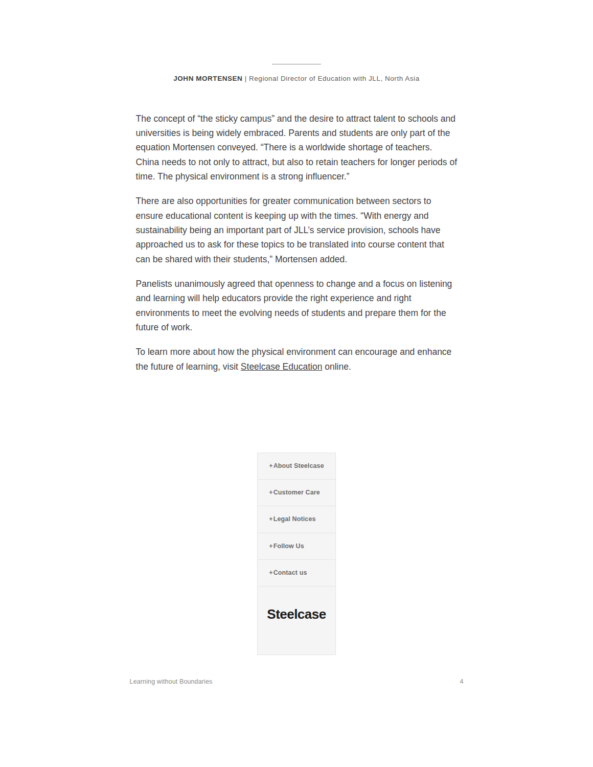JOHN MORTENSEN | Regional Director of Education with JLL, North Asia
The concept of “the sticky campus” and the desire to attract talent to schools and universities is being widely embraced. Parents and students are only part of the equation Mortensen conveyed. “There is a worldwide shortage of teachers. China needs to not only to attract, but also to retain teachers for longer periods of time. The physical environment is a strong influencer.”
There are also opportunities for greater communication between sectors to ensure educational content is keeping up with the times. “With energy and sustainability being an important part of JLL’s service provision, schools have approached us to ask for these topics to be translated into course content that can be shared with their students,” Mortensen added.
Panelists unanimously agreed that openness to change and a focus on listening and learning will help educators provide the right experience and right environments to meet the evolving needs of students and prepare them for the future of work.
To learn more about how the physical environment can encourage and enhance the future of learning, visit Steelcase Education online.
+About Steelcase
+Customer Care
+Legal Notices
+Follow Us
+Contact us
Steelcase
Learning without Boundaries
4